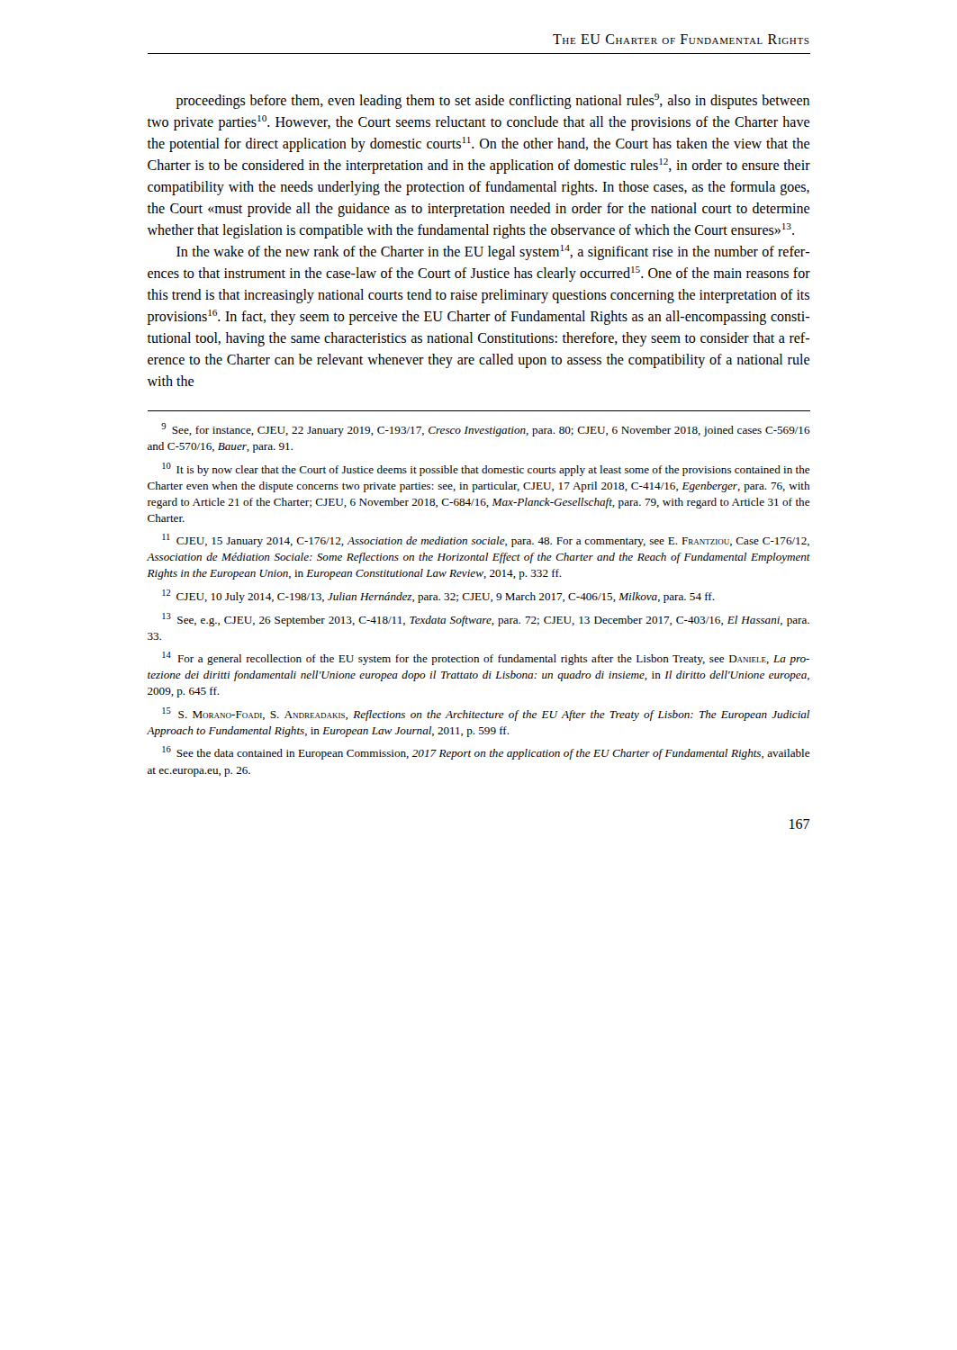The EU Charter of Fundamental Rights
proceedings before them, even leading them to set aside conflicting national rules9, also in disputes between two private parties10. However, the Court seems reluctant to conclude that all the provisions of the Charter have the potential for direct application by domestic courts11. On the other hand, the Court has taken the view that the Charter is to be considered in the interpretation and in the application of domestic rules12, in order to ensure their compatibility with the needs underlying the protection of fundamental rights. In those cases, as the formula goes, the Court «must provide all the guidance as to interpretation needed in order for the national court to determine whether that legislation is compatible with the fundamental rights the observance of which the Court ensures»13.
In the wake of the new rank of the Charter in the EU legal system14, a significant rise in the number of references to that instrument in the case-law of the Court of Justice has clearly occurred15. One of the main reasons for this trend is that increasingly national courts tend to raise preliminary questions concerning the interpretation of its provisions16. In fact, they seem to perceive the EU Charter of Fundamental Rights as an all-encompassing constitutional tool, having the same characteristics as national Constitutions: therefore, they seem to consider that a reference to the Charter can be relevant whenever they are called upon to assess the compatibility of a national rule with the
9 See, for instance, CJEU, 22 January 2019, C-193/17, Cresco Investigation, para. 80; CJEU, 6 November 2018, joined cases C-569/16 and C-570/16, Bauer, para. 91.
10 It is by now clear that the Court of Justice deems it possible that domestic courts apply at least some of the provisions contained in the Charter even when the dispute concerns two private parties: see, in particular, CJEU, 17 April 2018, C-414/16, Egenberger, para. 76, with regard to Article 21 of the Charter; CJEU, 6 November 2018, C-684/16, Max-Planck-Gesellschaft, para. 79, with regard to Article 31 of the Charter.
11 CJEU, 15 January 2014, C-176/12, Association de mediation sociale, para. 48. For a commentary, see E. Frantziou, Case C-176/12, Association de Médiation Sociale: Some Reflections on the Horizontal Effect of the Charter and the Reach of Fundamental Employment Rights in the European Union, in European Constitutional Law Review, 2014, p. 332 ff.
12 CJEU, 10 July 2014, C-198/13, Julian Hernández, para. 32; CJEU, 9 March 2017, C-406/15, Milkova, para. 54 ff.
13 See, e.g., CJEU, 26 September 2013, C-418/11, Texdata Software, para. 72; CJEU, 13 December 2017, C-403/16, El Hassani, para. 33.
14 For a general recollection of the EU system for the protection of fundamental rights after the Lisbon Treaty, see Daniele, La protezione dei diritti fondamentali nell'Unione europea dopo il Trattato di Lisbona: un quadro di insieme, in Il diritto dell'Unione europea, 2009, p. 645 ff.
15 S. Morano-Foadi, S. Andreadakis, Reflections on the Architecture of the EU After the Treaty of Lisbon: The European Judicial Approach to Fundamental Rights, in European Law Journal, 2011, p. 599 ff.
16 See the data contained in European Commission, 2017 Report on the application of the EU Charter of Fundamental Rights, available at ec.europa.eu, p. 26.
167